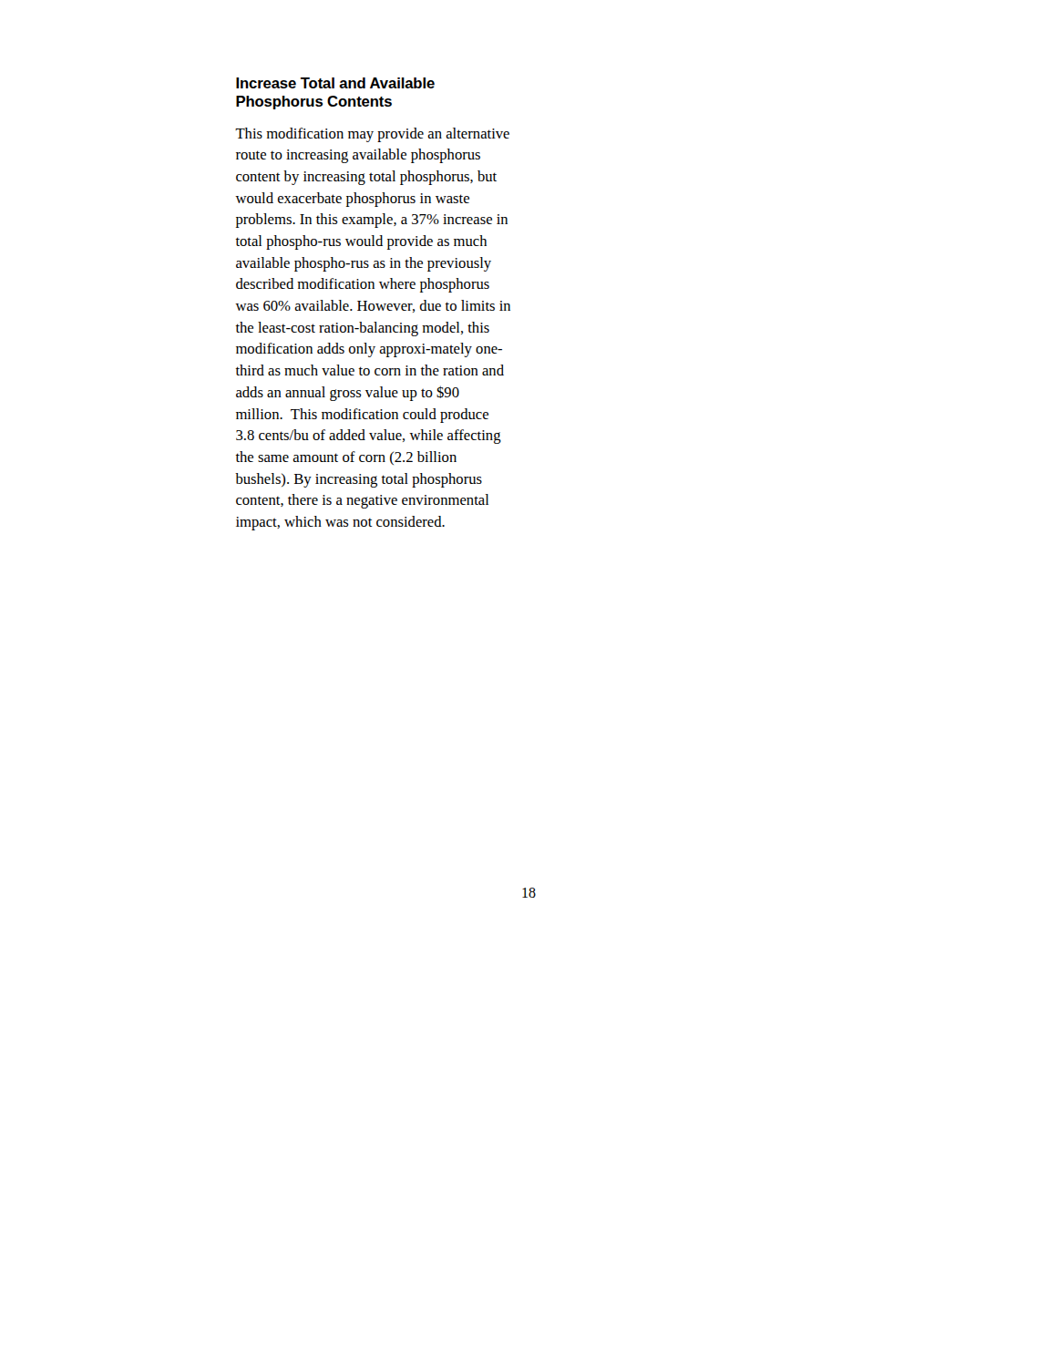Increase Total and Available Phosphorus Contents
This modification may provide an alternative route to increasing available phosphorus content by increasing total phosphorus, but would exacerbate phosphorus in waste problems. In this example, a 37% increase in total phospho‑rus would provide as much available phospho‑rus as in the previously described modification where phosphorus was 60% available. However, due to limits in the least-cost ration-balancing model, this modification adds only approxi‑mately one-third as much value to corn in the ration and adds an annual gross value up to $90 million. This modification could produce 3.8 cents/bu of added value, while affecting the same amount of corn (2.2 billion bushels). By increasing total phosphorus content, there is a negative environmental impact, which was not considered.
18